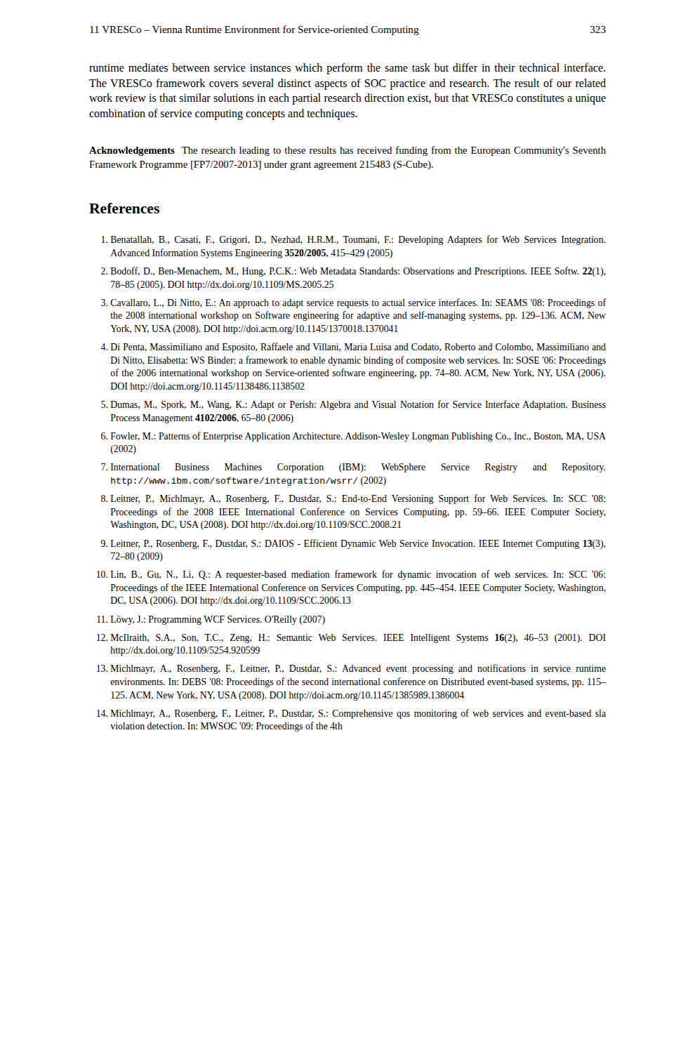11 VRESCo – Vienna Runtime Environment for Service-oriented Computing 323
runtime mediates between service instances which perform the same task but differ in their technical interface. The VRESCo framework covers several distinct aspects of SOC practice and research. The result of our related work review is that similar solutions in each partial research direction exist, but that VRESCo constitutes a unique combination of service computing concepts and techniques.
Acknowledgements The research leading to these results has received funding from the European Community's Seventh Framework Programme [FP7/2007-2013] under grant agreement 215483 (S-Cube).
References
Benatallah, B., Casati, F., Grigori, D., Nezhad, H.R.M., Toumani, F.: Developing Adapters for Web Services Integration. Advanced Information Systems Engineering 3520/2005, 415–429 (2005)
Bodoff, D., Ben-Menachem, M., Hung, P.C.K.: Web Metadata Standards: Observations and Prescriptions. IEEE Softw. 22(1), 78–85 (2005). DOI http://dx.doi.org/10.1109/MS.2005.25
Cavallaro, L., Di Nitto, E.: An approach to adapt service requests to actual service interfaces. In: SEAMS '08: Proceedings of the 2008 international workshop on Software engineering for adaptive and self-managing systems, pp. 129–136. ACM, New York, NY, USA (2008). DOI http://doi.acm.org/10.1145/1370018.1370041
Di Penta, Massimiliano and Esposito, Raffaele and Villani, Maria Luisa and Codato, Roberto and Colombo, Massimiliano and Di Nitto, Elisabetta: WS Binder: a framework to enable dynamic binding of composite web services. In: SOSE '06: Proceedings of the 2006 international workshop on Service-oriented software engineering, pp. 74–80. ACM, New York, NY, USA (2006). DOI http://doi.acm.org/10.1145/1138486.1138502
Dumas, M., Spork, M., Wang, K.: Adapt or Perish: Algebra and Visual Notation for Service Interface Adaptation. Business Process Management 4102/2006, 65–80 (2006)
Fowler, M.: Patterns of Enterprise Application Architecture. Addison-Wesley Longman Publishing Co., Inc., Boston, MA, USA (2002)
International Business Machines Corporation (IBM): WebSphere Service Registry and Repository. http://www.ibm.com/software/integration/wsrr/ (2002)
Leitner, P., Michlmayr, A., Rosenberg, F., Dustdar, S.: End-to-End Versioning Support for Web Services. In: SCC '08: Proceedings of the 2008 IEEE International Conference on Services Computing, pp. 59–66. IEEE Computer Society, Washington, DC, USA (2008). DOI http://dx.doi.org/10.1109/SCC.2008.21
Leitner, P., Rosenberg, F., Dustdar, S.: DAIOS - Efficient Dynamic Web Service Invocation. IEEE Internet Computing 13(3), 72–80 (2009)
Lin, B., Gu, N., Li, Q.: A requester-based mediation framework for dynamic invocation of web services. In: SCC '06: Proceedings of the IEEE International Conference on Services Computing, pp. 445–454. IEEE Computer Society, Washington, DC, USA (2006). DOI http://dx.doi.org/10.1109/SCC.2006.13
Löwy, J.: Programming WCF Services. O'Reilly (2007)
McIlraith, S.A., Son, T.C., Zeng, H.: Semantic Web Services. IEEE Intelligent Systems 16(2), 46–53 (2001). DOI http://dx.doi.org/10.1109/5254.920599
Michlmayr, A., Rosenberg, F., Leitner, P., Dustdar, S.: Advanced event processing and notifications in service runtime environments. In: DEBS '08: Proceedings of the second international conference on Distributed event-based systems, pp. 115–125. ACM, New York, NY, USA (2008). DOI http://doi.acm.org/10.1145/1385989.1386004
Michlmayr, A., Rosenberg, F., Leitner, P., Dustdar, S.: Comprehensive qos monitoring of web services and event-based sla violation detection. In: MWSOC '09: Proceedings of the 4th